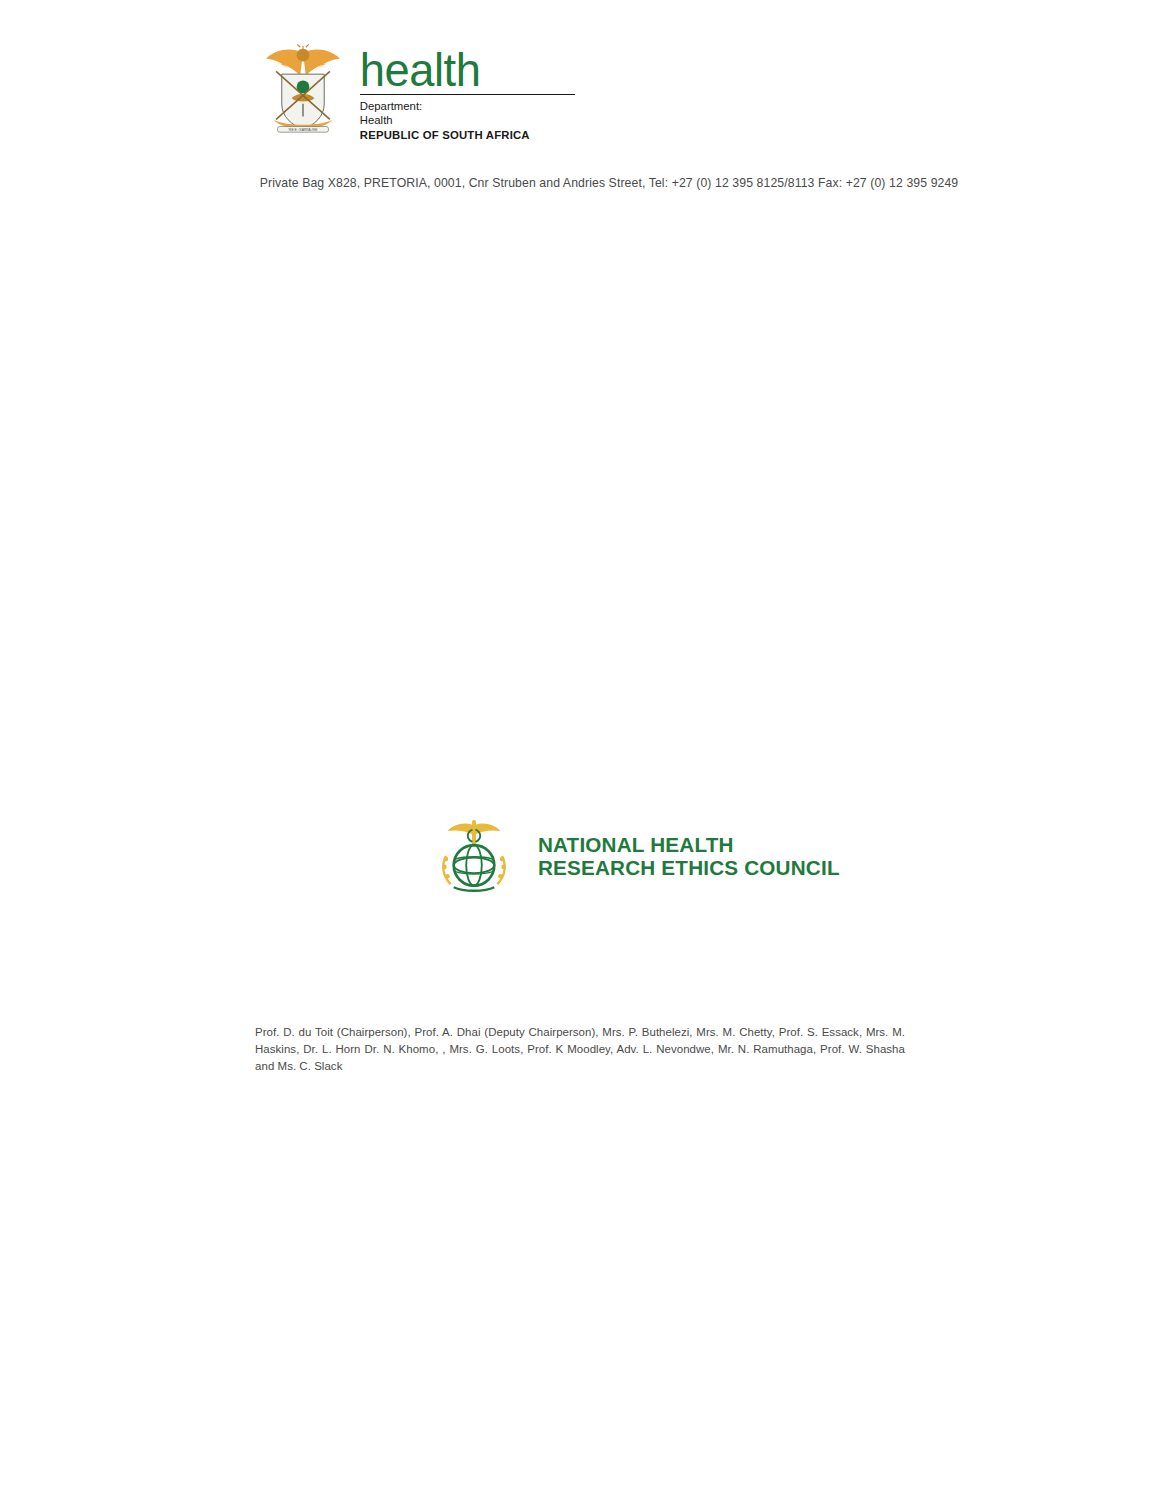!KE E: /XARRA //KE
health
Department:
Health
REPUBLIC OF SOUTH AFRICA
Private Bag X828, PRETORIA, 0001, Cnr Struben and Andries Street, Tel: +27 (0) 12 395 8125/8113 Fax: +27 (0) 12 395 9249
NATIONAL HEALTH
RESEARCH ETHICS COUNCIL
Prof. D. du Toit (Chairperson), Prof. A. Dhai (Deputy Chairperson), Mrs. P. Buthelezi, Mrs. M. Chetty, Prof. S. Essack, Mrs. M. Haskins, Dr. L. Horn Dr. N. Khomo, , Mrs. G. Loots, Prof. K Moodley, Adv. L. Nevondwe, Mr. N. Ramuthaga, Prof. W. Shasha and Ms. C. Slack